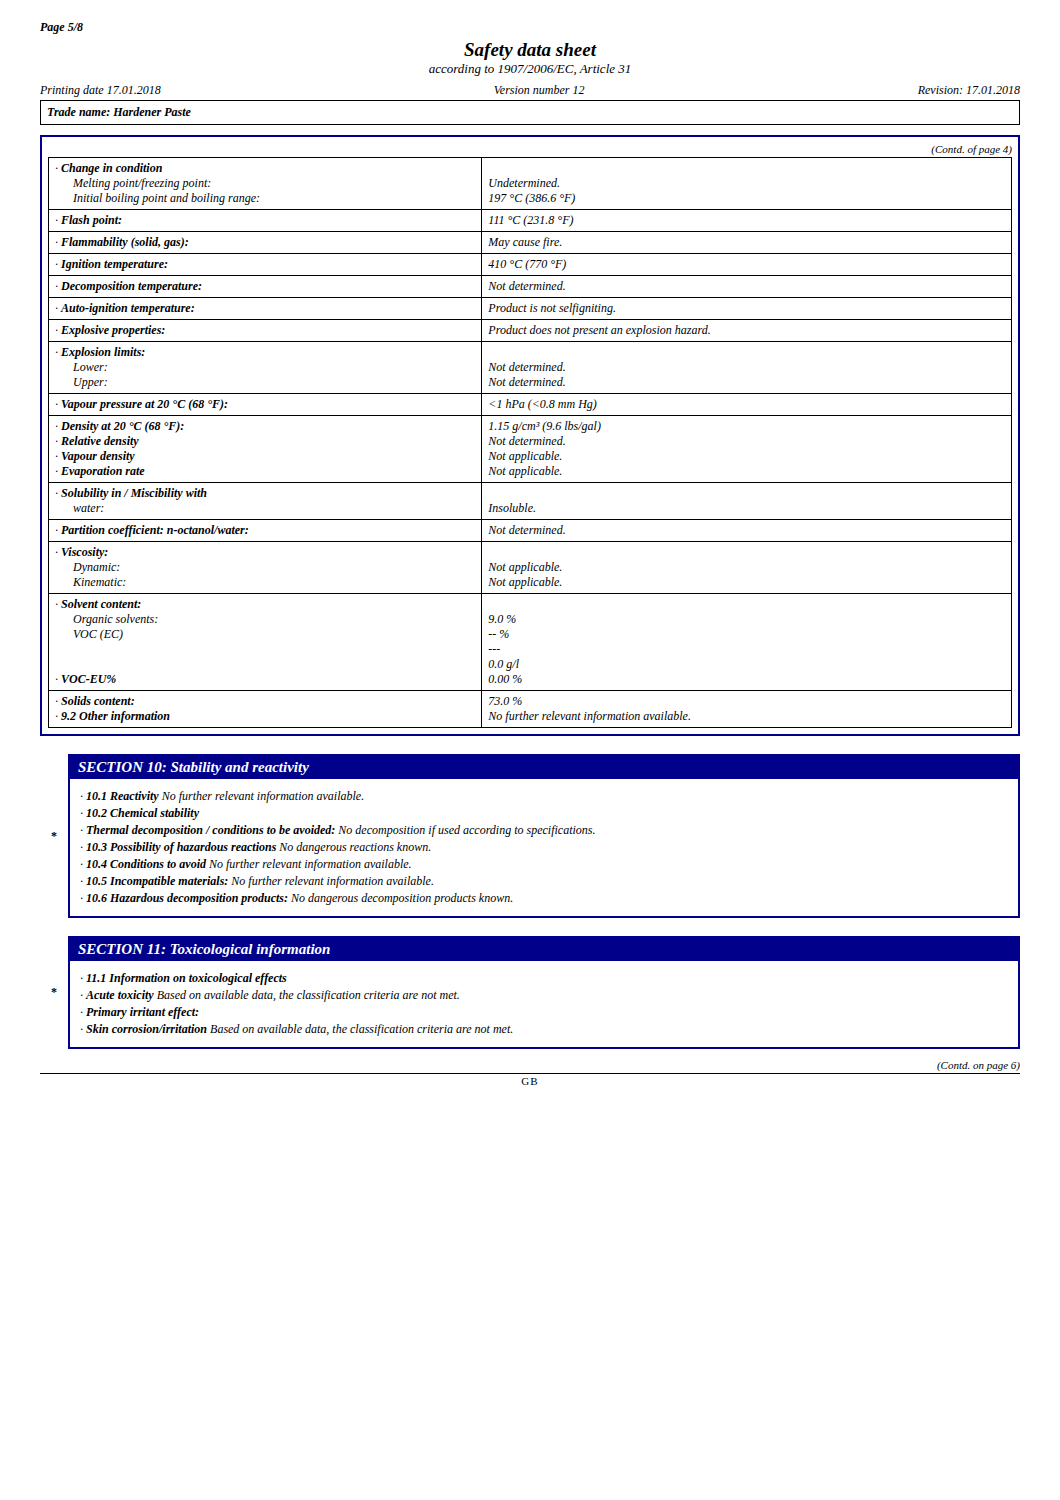Page 5/8
Safety data sheet
according to 1907/2006/EC, Article 31
Printing date 17.01.2018 Version number 12 Revision: 17.01.2018
Trade name: Hardener Paste
(Contd. of page 4)
| · Change in condition Melting point/freezing point: Initial boiling point and boiling range: | Undetermined. 197 °C (386.6 °F) |
| · Flash point: | 111 °C (231.8 °F) |
| · Flammability (solid, gas): | May cause fire. |
| · Ignition temperature: | 410 °C (770 °F) |
| · Decomposition temperature: | Not determined. |
| · Auto-ignition temperature: | Product is not selfigniting. |
| · Explosive properties: | Product does not present an explosion hazard. |
| · Explosion limits: Lower: Upper: | Not determined. Not determined. |
| · Vapour pressure at 20 °C (68 °F): | <1 hPa (<0.8 mm Hg) |
| · Density at 20 °C (68 °F): · Relative density · Vapour density · Evaporation rate | 1.15 g/cm³ (9.6 lbs/gal) Not determined. Not applicable. Not applicable. |
| · Solubility in / Miscibility with water: | Insoluble. |
| · Partition coefficient: n-octanol/water: | Not determined. |
| · Viscosity: Dynamic: Kinematic: | Not applicable. Not applicable. |
| · Solvent content: Organic solvents: VOC (EC) · VOC-EU% | 9.0 % -- % --- 0.0 g/l 0.00 % |
| · Solids content: · 9.2 Other information | 73.0 % No further relevant information available. |
*
SECTION 10: Stability and reactivity
· 10.1 Reactivity No further relevant information available.
· 10.2 Chemical stability
· Thermal decomposition / conditions to be avoided: No decomposition if used according to specifications.
· 10.3 Possibility of hazardous reactions No dangerous reactions known.
· 10.4 Conditions to avoid No further relevant information available.
· 10.5 Incompatible materials: No further relevant information available.
· 10.6 Hazardous decomposition products: No dangerous decomposition products known.
*
SECTION 11: Toxicological information
· 11.1 Information on toxicological effects
· Acute toxicity Based on available data, the classification criteria are not met.
· Primary irritant effect:
· Skin corrosion/irritation Based on available data, the classification criteria are not met.
(Contd. on page 6)
GB